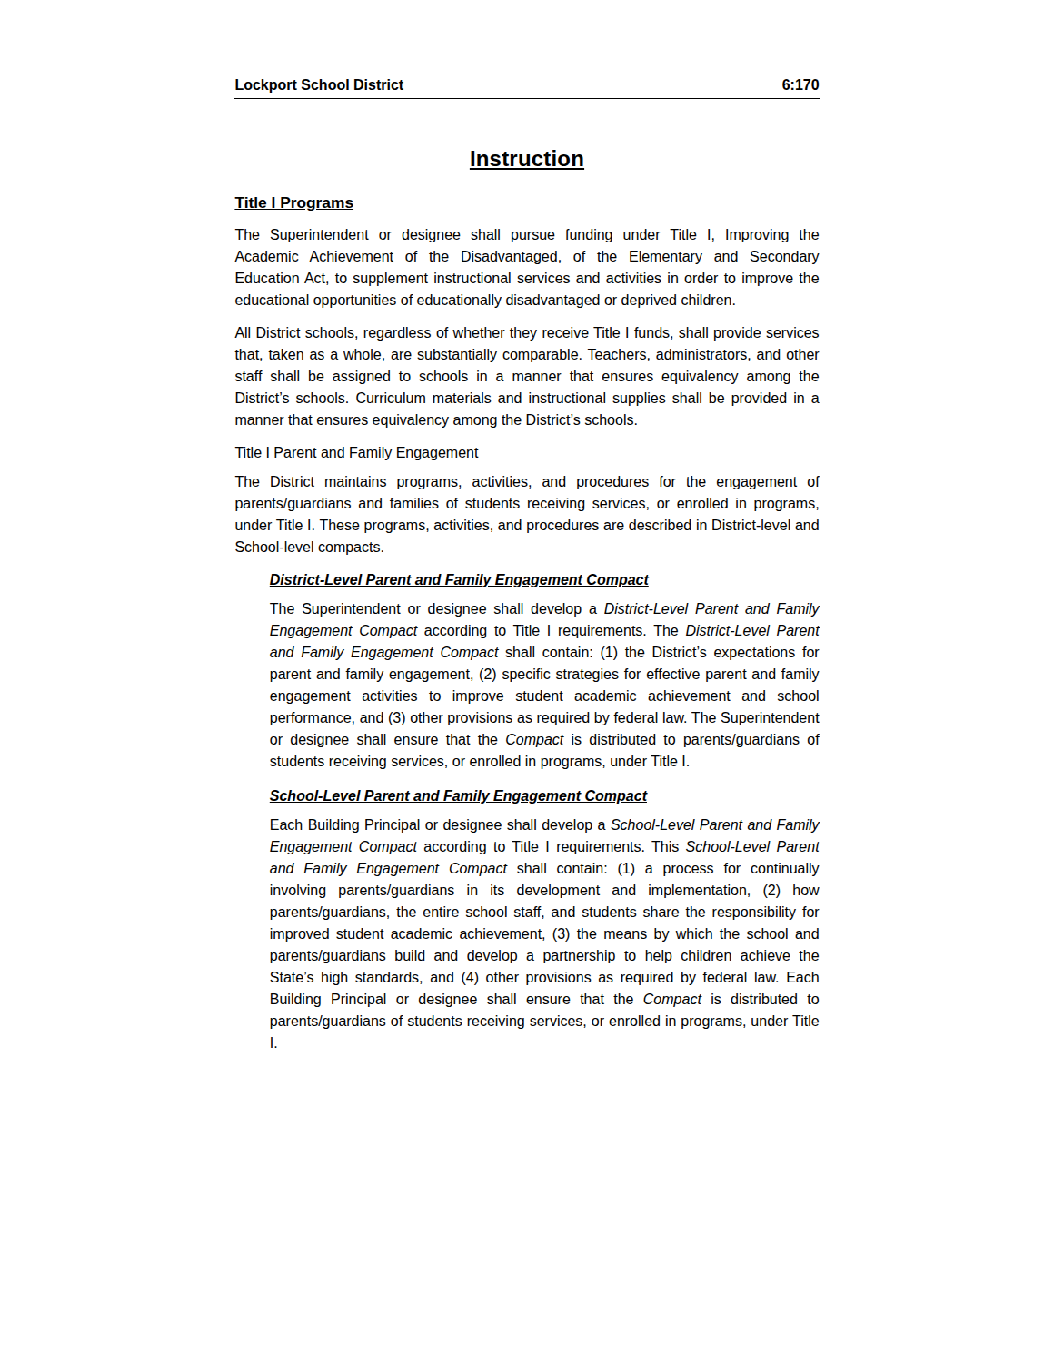Lockport School District 6:170
Instruction
Title I Programs
The Superintendent or designee shall pursue funding under Title I, Improving the Academic Achievement of the Disadvantaged, of the Elementary and Secondary Education Act, to supplement instructional services and activities in order to improve the educational opportunities of educationally disadvantaged or deprived children.
All District schools, regardless of whether they receive Title I funds, shall provide services that, taken as a whole, are substantially comparable. Teachers, administrators, and other staff shall be assigned to schools in a manner that ensures equivalency among the District’s schools. Curriculum materials and instructional supplies shall be provided in a manner that ensures equivalency among the District’s schools.
Title I Parent and Family Engagement
The District maintains programs, activities, and procedures for the engagement of parents/guardians and families of students receiving services, or enrolled in programs, under Title I. These programs, activities, and procedures are described in District-level and School-level compacts.
District-Level Parent and Family Engagement Compact
The Superintendent or designee shall develop a District-Level Parent and Family Engagement Compact according to Title I requirements. The District-Level Parent and Family Engagement Compact shall contain: (1) the District’s expectations for parent and family engagement, (2) specific strategies for effective parent and family engagement activities to improve student academic achievement and school performance, and (3) other provisions as required by federal law. The Superintendent or designee shall ensure that the Compact is distributed to parents/guardians of students receiving services, or enrolled in programs, under Title I.
School-Level Parent and Family Engagement Compact
Each Building Principal or designee shall develop a School-Level Parent and Family Engagement Compact according to Title I requirements. This School-Level Parent and Family Engagement Compact shall contain: (1) a process for continually involving parents/guardians in its development and implementation, (2) how parents/guardians, the entire school staff, and students share the responsibility for improved student academic achievement, (3) the means by which the school and parents/guardians build and develop a partnership to help children achieve the State’s high standards, and (4) other provisions as required by federal law. Each Building Principal or designee shall ensure that the Compact is distributed to parents/guardians of students receiving services, or enrolled in programs, under Title I.